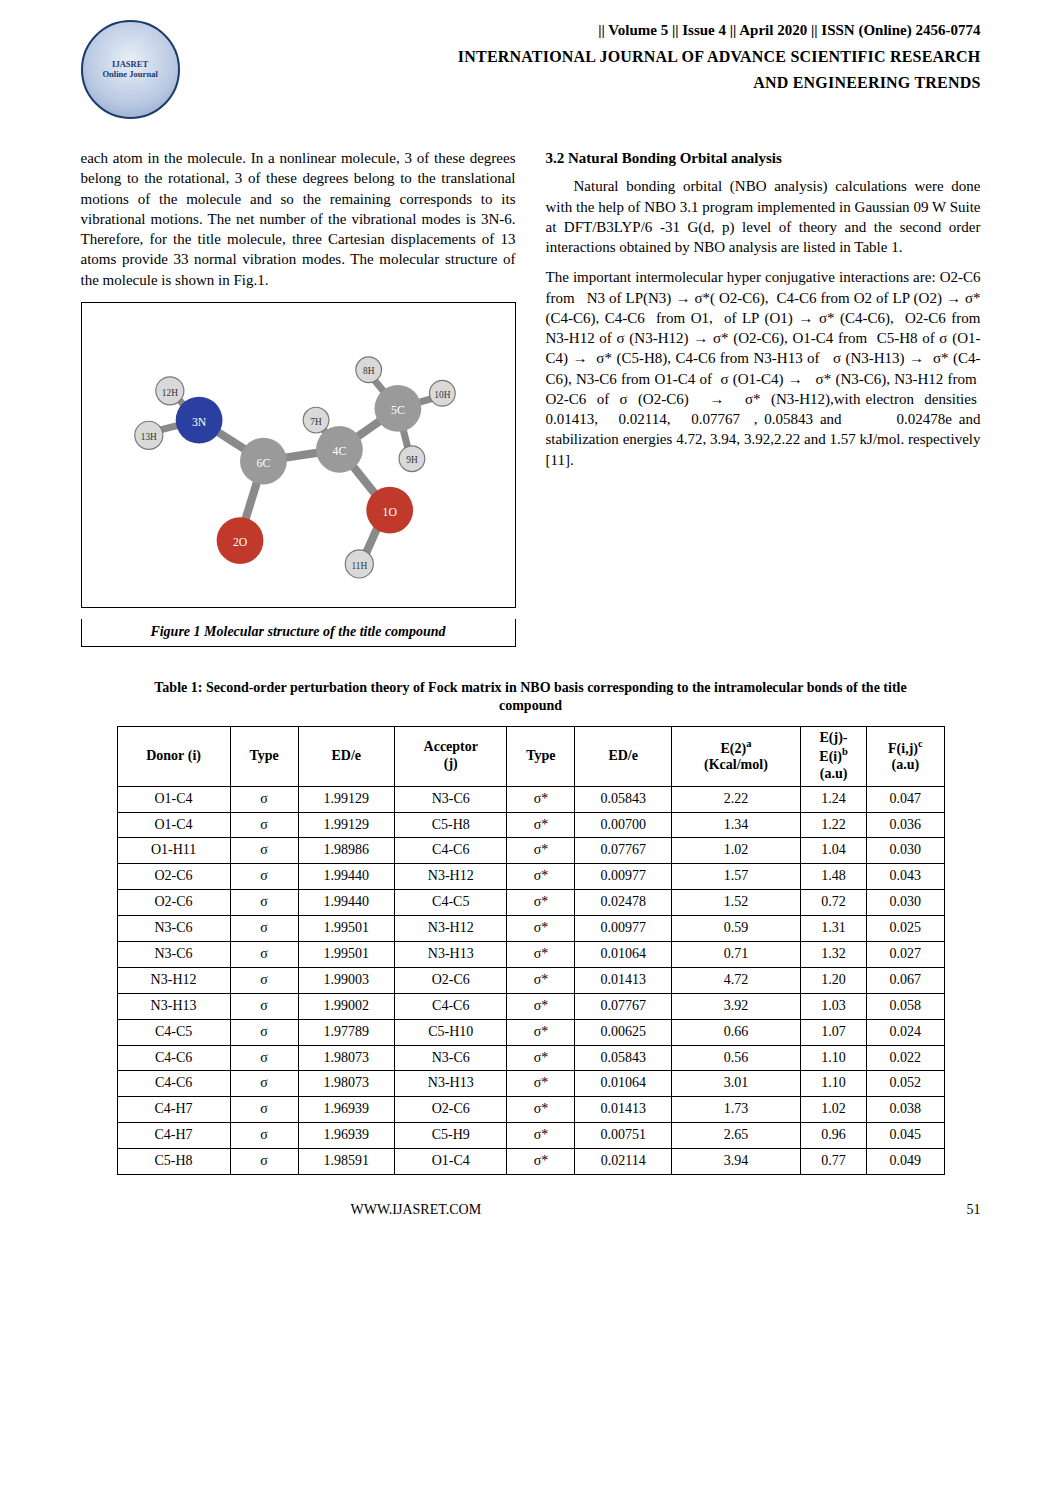IJASRET
Online Journal
|| Volume 5 || Issue 4 || April 2020 || ISSN (Online) 2456-0774
INTERNATIONAL JOURNAL OF ADVANCE SCIENTIFIC RESEARCH
AND ENGINEERING TRENDS
each atom in the molecule. In a nonlinear molecule, 3 of these degrees belong to the rotational, 3 of these degrees belong to the translational motions of the molecule and so the remaining corresponds to its vibrational motions. The net number of the vibrational modes is 3N-6. Therefore, for the title molecule, three Cartesian displacements of 13 atoms provide 33 normal vibration modes. The molecular structure of the molecule is shown in Fig.1.
3N 12H 13H 6C 2O 4C 7H 5C 8H 10H 9H 1O 11H
Figure 1 Molecular structure of the title compound
3.2 Natural Bonding Orbital analysis
Natural bonding orbital (NBO analysis) calculations were done with the help of NBO 3.1 program implemented in Gaussian 09 W Suite at DFT/B3LYP/6 -31 G(d, p) level of theory and the second order interactions obtained by NBO analysis are listed in Table 1.
The important intermolecular hyper conjugative interactions are: O2-C6 from N3 of LP(N3) → σ*( O2-C6), C4-C6 from O2 of LP (O2) → σ*(C4-C6), C4-C6 from O1, of LP (O1) → σ* (C4-C6), O2-C6 from N3-H12 of σ (N3-H12) → σ* (O2-C6), O1-C4 from C5-H8 of σ (O1-C4) → σ* (C5-H8), C4-C6 from N3-H13 of σ (N3-H13) → σ* (C4-C6), N3-C6 from O1-C4 of σ (O1-C4) → σ* (N3-C6), N3-H12 from O2-C6 of σ (O2-C6) → σ* (N3-H12),with electron densities 0.01413, 0.02114, 0.07767 , 0.05843 and 0.02478e and stabilization energies 4.72, 3.94, 3.92,2.22 and 1.57 kJ/mol. respectively [11].
Table 1: Second-order perturbation theory of Fock matrix in NBO basis corresponding to the intramolecular bonds of the title compound
| Donor (i) | Type | ED/e | Acceptor (j) | Type | ED/e | E(2) a (Kcal/mol) | E(j)- E(i) b (a.u) | F(i,j) c (a.u) |
| --- | --- | --- | --- | --- | --- | --- | --- | --- |
| O1-C4 | σ | 1.99129 | N3-C6 | σ* | 0.05843 | 2.22 | 1.24 | 0.047 |
| O1-C4 | σ | 1.99129 | C5-H8 | σ* | 0.00700 | 1.34 | 1.22 | 0.036 |
| O1-H11 | σ | 1.98986 | C4-C6 | σ* | 0.07767 | 1.02 | 1.04 | 0.030 |
| O2-C6 | σ | 1.99440 | N3-H12 | σ* | 0.00977 | 1.57 | 1.48 | 0.043 |
| O2-C6 | σ | 1.99440 | C4-C5 | σ* | 0.02478 | 1.52 | 0.72 | 0.030 |
| N3-C6 | σ | 1.99501 | N3-H12 | σ* | 0.00977 | 0.59 | 1.31 | 0.025 |
| N3-C6 | σ | 1.99501 | N3-H13 | σ* | 0.01064 | 0.71 | 1.32 | 0.027 |
| N3-H12 | σ | 1.99003 | O2-C6 | σ* | 0.01413 | 4.72 | 1.20 | 0.067 |
| N3-H13 | σ | 1.99002 | C4-C6 | σ* | 0.07767 | 3.92 | 1.03 | 0.058 |
| C4-C5 | σ | 1.97789 | C5-H10 | σ* | 0.00625 | 0.66 | 1.07 | 0.024 |
| C4-C6 | σ | 1.98073 | N3-C6 | σ* | 0.05843 | 0.56 | 1.10 | 0.022 |
| C4-C6 | σ | 1.98073 | N3-H13 | σ* | 0.01064 | 3.01 | 1.10 | 0.052 |
| C4-H7 | σ | 1.96939 | O2-C6 | σ* | 0.01413 | 1.73 | 1.02 | 0.038 |
| C4-H7 | σ | 1.96939 | C5-H9 | σ* | 0.00751 | 2.65 | 0.96 | 0.045 |
| C5-H8 | σ | 1.98591 | O1-C4 | σ* | 0.02114 | 3.94 | 0.77 | 0.049 |
WWW.IJASRET.COM
51